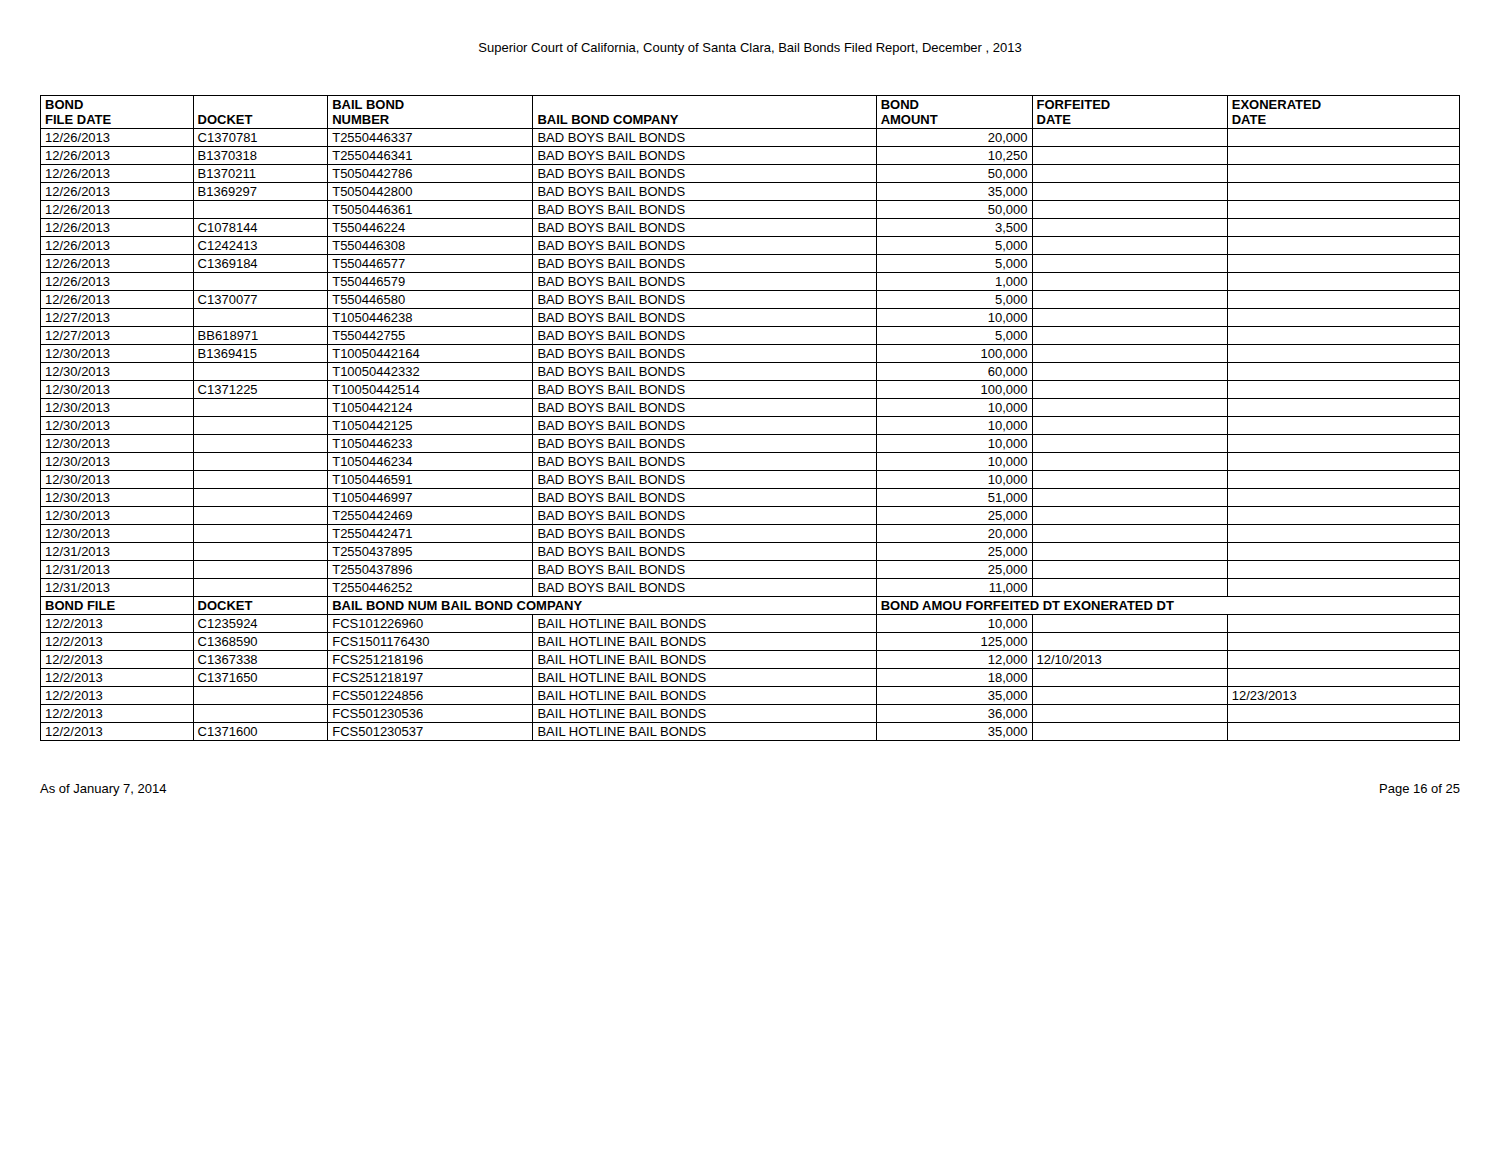Superior Court of California, County of Santa Clara, Bail Bonds Filed Report, December , 2013
| BOND FILE DATE | DOCKET | BAIL BOND NUMBER | BAIL BOND COMPANY | BOND AMOUNT | FORFEITED DATE | EXONERATED DATE |
| --- | --- | --- | --- | --- | --- | --- |
| 12/26/2013 | C1370781 | T2550446337 | BAD BOYS BAIL BONDS | 20,000 | | |
| 12/26/2013 | B1370318 | T2550446341 | BAD BOYS BAIL BONDS | 10,250 | | |
| 12/26/2013 | B1370211 | T5050442786 | BAD BOYS BAIL BONDS | 50,000 | | |
| 12/26/2013 | B1369297 | T5050442800 | BAD BOYS BAIL BONDS | 35,000 | | |
| 12/26/2013 | | T5050446361 | BAD BOYS BAIL BONDS | 50,000 | | |
| 12/26/2013 | C1078144 | T550446224 | BAD BOYS BAIL BONDS | 3,500 | | |
| 12/26/2013 | C1242413 | T550446308 | BAD BOYS BAIL BONDS | 5,000 | | |
| 12/26/2013 | C1369184 | T550446577 | BAD BOYS BAIL BONDS | 5,000 | | |
| 12/26/2013 | | T550446579 | BAD BOYS BAIL BONDS | 1,000 | | |
| 12/26/2013 | C1370077 | T550446580 | BAD BOYS BAIL BONDS | 5,000 | | |
| 12/27/2013 | | T1050446238 | BAD BOYS BAIL BONDS | 10,000 | | |
| 12/27/2013 | BB618971 | T550442755 | BAD BOYS BAIL BONDS | 5,000 | | |
| 12/30/2013 | B1369415 | T10050442164 | BAD BOYS BAIL BONDS | 100,000 | | |
| 12/30/2013 | | T10050442332 | BAD BOYS BAIL BONDS | 60,000 | | |
| 12/30/2013 | C1371225 | T10050442514 | BAD BOYS BAIL BONDS | 100,000 | | |
| 12/30/2013 | | T1050442124 | BAD BOYS BAIL BONDS | 10,000 | | |
| 12/30/2013 | | T1050442125 | BAD BOYS BAIL BONDS | 10,000 | | |
| 12/30/2013 | | T1050446233 | BAD BOYS BAIL BONDS | 10,000 | | |
| 12/30/2013 | | T1050446234 | BAD BOYS BAIL BONDS | 10,000 | | |
| 12/30/2013 | | T1050446591 | BAD BOYS BAIL BONDS | 10,000 | | |
| 12/30/2013 | | T1050446997 | BAD BOYS BAIL BONDS | 51,000 | | |
| 12/30/2013 | | T2550442469 | BAD BOYS BAIL BONDS | 25,000 | | |
| 12/30/2013 | | T2550442471 | BAD BOYS BAIL BONDS | 20,000 | | |
| 12/31/2013 | | T2550437895 | BAD BOYS BAIL BONDS | 25,000 | | |
| 12/31/2013 | | T2550437896 | BAD BOYS BAIL BONDS | 25,000 | | |
| 12/31/2013 | | T2550446252 | BAD BOYS BAIL BONDS | 11,000 | | |
| BOND FILE | DOCKET | BAIL BOND NUM BAIL BOND COMPANY | BOND AMOU FORFEITED DT EXONERATED DT |
| 12/2/2013 | C1235924 | FCS101226960 | BAIL HOTLINE BAIL BONDS | 10,000 | | |
| 12/2/2013 | C1368590 | FCS1501176430 | BAIL HOTLINE BAIL BONDS | 125,000 | | |
| 12/2/2013 | C1367338 | FCS251218196 | BAIL HOTLINE BAIL BONDS | 12,000 | 12/10/2013 | |
| 12/2/2013 | C1371650 | FCS251218197 | BAIL HOTLINE BAIL BONDS | 18,000 | | |
| 12/2/2013 | | FCS501224856 | BAIL HOTLINE BAIL BONDS | 35,000 | | 12/23/2013 |
| 12/2/2013 | | FCS501230536 | BAIL HOTLINE BAIL BONDS | 36,000 | | |
| 12/2/2013 | C1371600 | FCS501230537 | BAIL HOTLINE BAIL BONDS | 35,000 | | |
As of January 7, 2014
Page 16 of 25